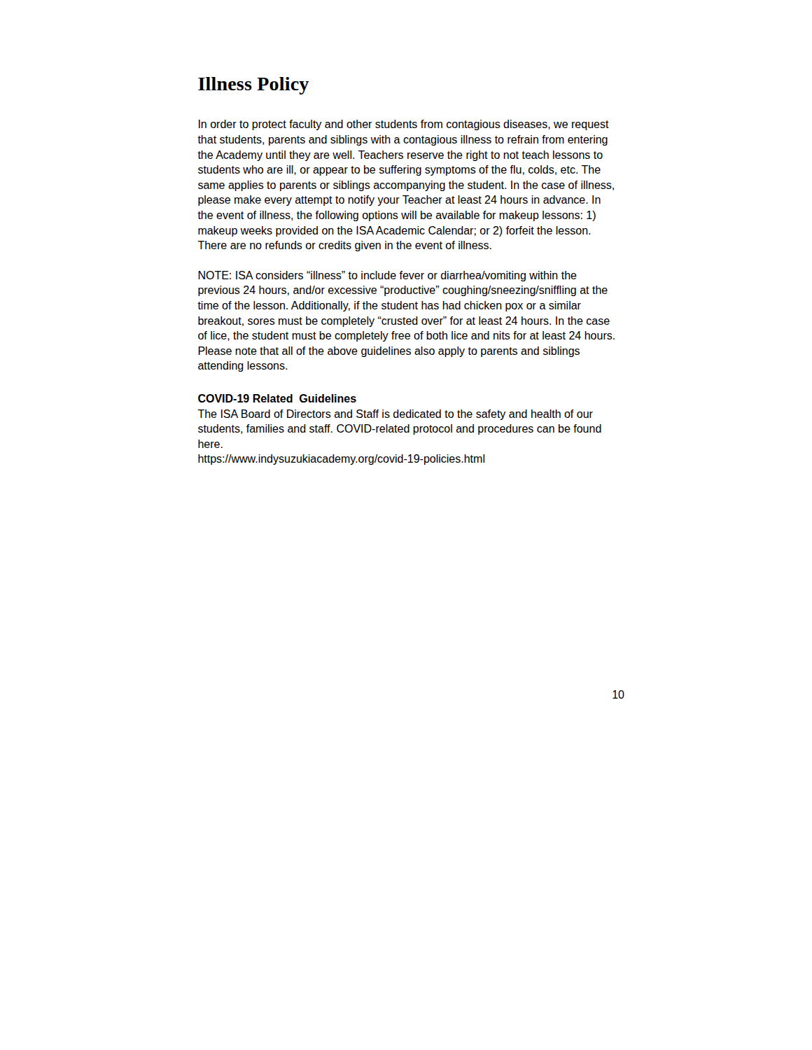Illness Policy
In order to protect faculty and other students from contagious diseases, we request that students, parents and siblings with a contagious illness to refrain from entering the Academy until they are well. Teachers reserve the right to not teach lessons to students who are ill, or appear to be suffering symptoms of the flu, colds, etc. The same applies to parents or siblings accompanying the student. In the case of illness, please make every attempt to notify your Teacher at least 24 hours in advance. In the event of illness, the following options will be available for makeup lessons: 1) makeup weeks provided on the ISA Academic Calendar; or 2) forfeit the lesson. There are no refunds or credits given in the event of illness.
NOTE: ISA considers “illness” to include fever or diarrhea/vomiting within the previous 24 hours, and/or excessive “productive” coughing/sneezing/sniffling at the time of the lesson. Additionally, if the student has had chicken pox or a similar breakout, sores must be completely “crusted over” for at least 24 hours. In the case of lice, the student must be completely free of both lice and nits for at least 24 hours. Please note that all of the above guidelines also apply to parents and siblings attending lessons.
COVID-19 Related Guidelines
The ISA Board of Directors and Staff is dedicated to the safety and health of our students, families and staff. COVID-related protocol and procedures can be found here.
https://www.indysuzukiacademy.org/covid-19-policies.html
10